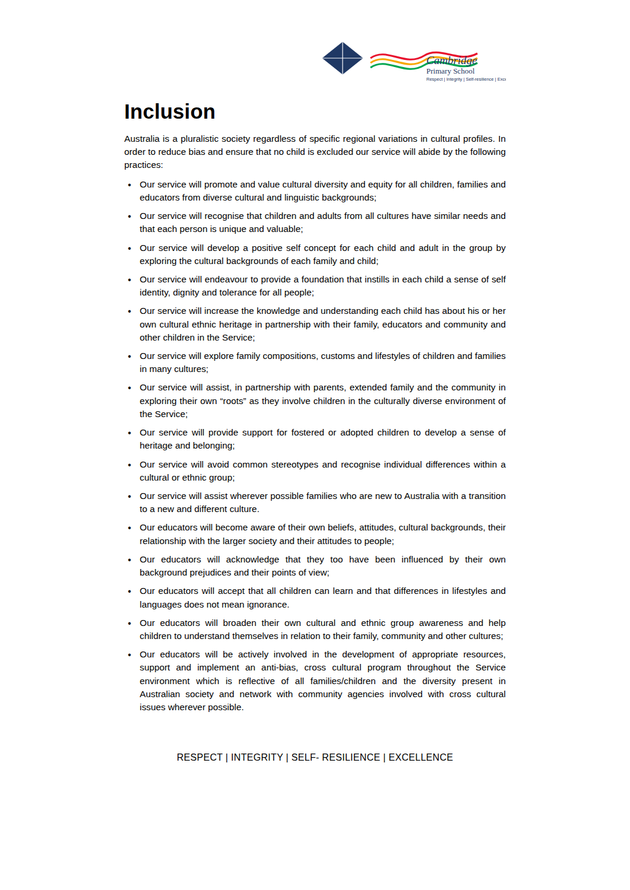Cambridge Primary School Respect | Integrity | Self-resilience | Excellence
Inclusion
Australia is a pluralistic society regardless of specific regional variations in cultural profiles. In order to reduce bias and ensure that no child is excluded our service will abide by the following practices:
Our service will promote and value cultural diversity and equity for all children, families and educators from diverse cultural and linguistic backgrounds;
Our service will recognise that children and adults from all cultures have similar needs and that each person is unique and valuable;
Our service will develop a positive self concept for each child and adult in the group by exploring the cultural backgrounds of each family and child;
Our service will endeavour to provide a foundation that instills in each child a sense of self identity, dignity and tolerance for all people;
Our service will increase the knowledge and understanding each child has about his or her own cultural ethnic heritage in partnership with their family, educators and community and other children in the Service;
Our service will explore family compositions, customs and lifestyles of children and families in many cultures;
Our service will assist, in partnership with parents, extended family and the community in exploring their own “roots” as they involve children in the culturally diverse environment of the Service;
Our service will provide support for fostered or adopted children to develop a sense of heritage and belonging;
Our service will avoid common stereotypes and recognise individual differences within a cultural or ethnic group;
Our service will assist wherever possible families who are new to Australia with a transition to a new and different culture.
Our educators will become aware of their own beliefs, attitudes, cultural backgrounds, their relationship with the larger society and their attitudes to people;
Our educators will acknowledge that they too have been influenced by their own background prejudices and their points of view;
Our educators will accept that all children can learn and that differences in lifestyles and languages does not mean ignorance.
Our educators will broaden their own cultural and ethnic group awareness and help children to understand themselves in relation to their family, community and other cultures;
Our educators will be actively involved in the development of appropriate resources, support and implement an anti-bias, cross cultural program throughout the Service environment which is reflective of all families/children and the diversity present in Australian society and network with community agencies involved with cross cultural issues wherever possible.
RESPECT | INTEGRITY | SELF- RESILIENCE | EXCELLENCE